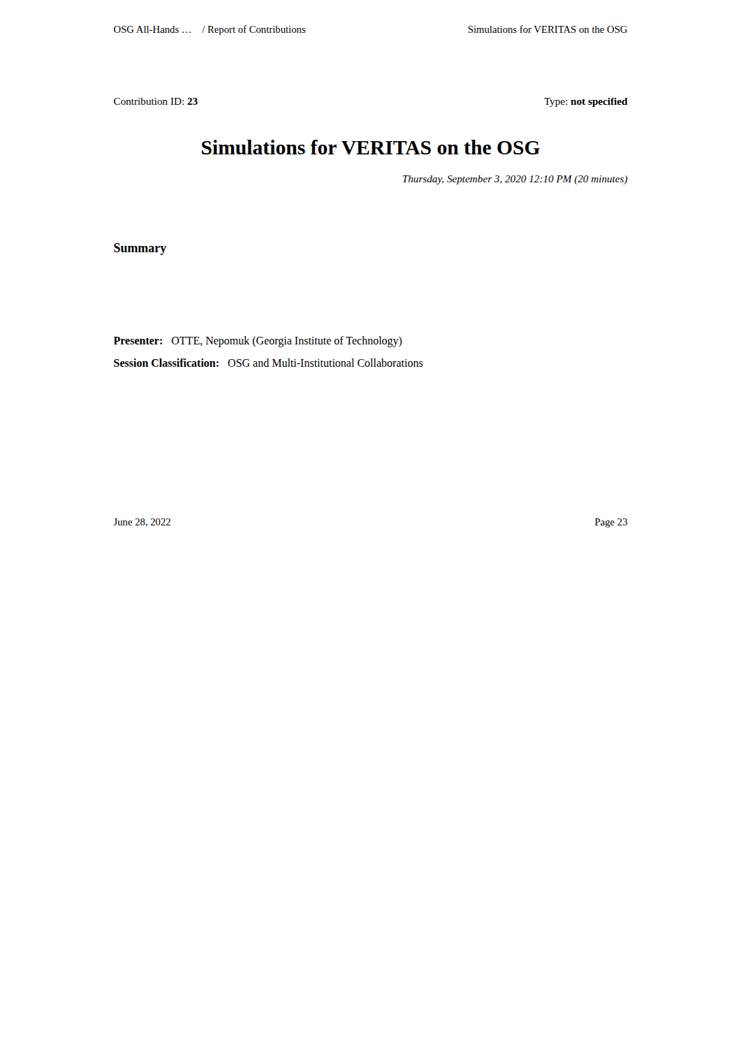OSG All-Hands … / Report of Contributions
Simulations for VERITAS on the OSG
Contribution ID: 23
Type: not specified
Simulations for VERITAS on the OSG
Thursday, September 3, 2020 12:10 PM (20 minutes)
Summary
Presenter: OTTE, Nepomuk (Georgia Institute of Technology)
Session Classification: OSG and Multi-Institutional Collaborations
June 28, 2022
Page 23